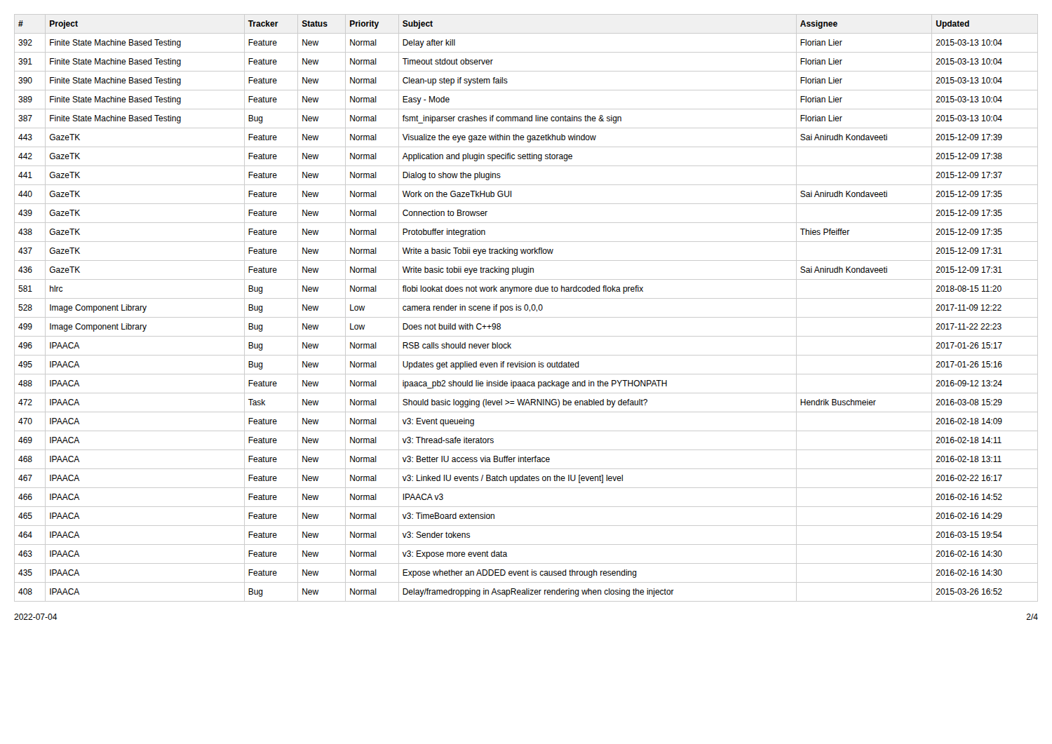| # | Project | Tracker | Status | Priority | Subject | Assignee | Updated |
| --- | --- | --- | --- | --- | --- | --- | --- |
| 392 | Finite State Machine Based Testing | Feature | New | Normal | Delay after kill | Florian Lier | 2015-03-13 10:04 |
| 391 | Finite State Machine Based Testing | Feature | New | Normal | Timeout stdout observer | Florian Lier | 2015-03-13 10:04 |
| 390 | Finite State Machine Based Testing | Feature | New | Normal | Clean-up step if system fails | Florian Lier | 2015-03-13 10:04 |
| 389 | Finite State Machine Based Testing | Feature | New | Normal | Easy - Mode | Florian Lier | 2015-03-13 10:04 |
| 387 | Finite State Machine Based Testing | Bug | New | Normal | fsmt_iniparser crashes if command line contains the & sign | Florian Lier | 2015-03-13 10:04 |
| 443 | GazeTK | Feature | New | Normal | Visualize the eye gaze within the gazetkhub window | Sai Anirudh Kondaveeti | 2015-12-09 17:39 |
| 442 | GazeTK | Feature | New | Normal | Application and plugin specific setting storage | | 2015-12-09 17:38 |
| 441 | GazeTK | Feature | New | Normal | Dialog to show the plugins | | 2015-12-09 17:37 |
| 440 | GazeTK | Feature | New | Normal | Work on the GazeTkHub GUI | Sai Anirudh Kondaveeti | 2015-12-09 17:35 |
| 439 | GazeTK | Feature | New | Normal | Connection to Browser | | 2015-12-09 17:35 |
| 438 | GazeTK | Feature | New | Normal | Protobuffer integration | Thies Pfeiffer | 2015-12-09 17:35 |
| 437 | GazeTK | Feature | New | Normal | Write a basic Tobii eye tracking workflow | | 2015-12-09 17:31 |
| 436 | GazeTK | Feature | New | Normal | Write basic tobii eye tracking plugin | Sai Anirudh Kondaveeti | 2015-12-09 17:31 |
| 581 | hlrc | Bug | New | Normal | flobi lookat does not work anymore due to hardcoded floka prefix | | 2018-08-15 11:20 |
| 528 | Image Component Library | Bug | New | Low | camera render in scene if pos is 0,0,0 | | 2017-11-09 12:22 |
| 499 | Image Component Library | Bug | New | Low | Does not build with C++98 | | 2017-11-22 22:23 |
| 496 | IPAACA | Bug | New | Normal | RSB calls should never block | | 2017-01-26 15:17 |
| 495 | IPAACA | Bug | New | Normal | Updates get applied even if revision is outdated | | 2017-01-26 15:16 |
| 488 | IPAACA | Feature | New | Normal | ipaaca_pb2 should lie inside ipaaca package and in the PYTHONPATH | | 2016-09-12 13:24 |
| 472 | IPAACA | Task | New | Normal | Should basic logging (level >= WARNING) be enabled by default? | Hendrik Buschmeier | 2016-03-08 15:29 |
| 470 | IPAACA | Feature | New | Normal | v3: Event queueing | | 2016-02-18 14:09 |
| 469 | IPAACA | Feature | New | Normal | v3: Thread-safe iterators | | 2016-02-18 14:11 |
| 468 | IPAACA | Feature | New | Normal | v3: Better IU access via Buffer interface | | 2016-02-18 13:11 |
| 467 | IPAACA | Feature | New | Normal | v3: Linked IU events / Batch updates on the IU [event] level | | 2016-02-22 16:17 |
| 466 | IPAACA | Feature | New | Normal | IPAACA v3 | | 2016-02-16 14:52 |
| 465 | IPAACA | Feature | New | Normal | v3: TimeBoard extension | | 2016-02-16 14:29 |
| 464 | IPAACA | Feature | New | Normal | v3: Sender tokens | | 2016-03-15 19:54 |
| 463 | IPAACA | Feature | New | Normal | v3: Expose more event data | | 2016-02-16 14:30 |
| 435 | IPAACA | Feature | New | Normal | Expose whether an ADDED event is caused through resending | | 2016-02-16 14:30 |
| 408 | IPAACA | Bug | New | Normal | Delay/framedropping in AsapRealizer rendering when closing the injector | | 2015-03-26 16:52 |
2022-07-04 2/4